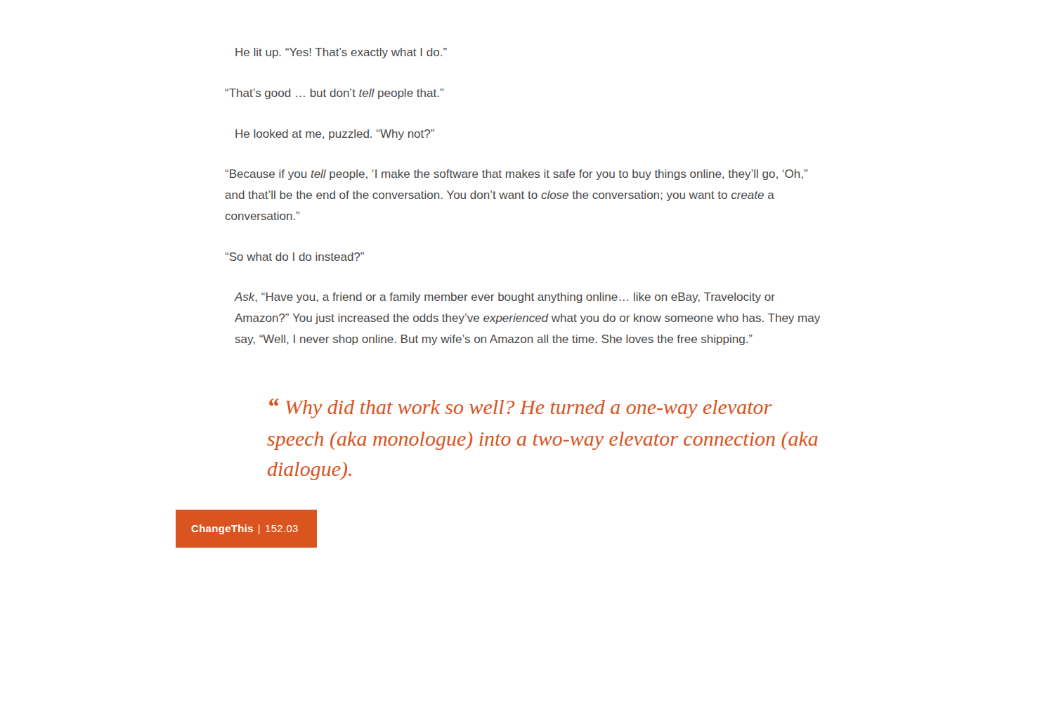He lit up. “Yes! That’s exactly what I do.”
“That’s good … but don’t tell people that.”
He looked at me, puzzled. “Why not?”
“Because if you tell people, ‘I make the software that makes it safe for you to buy things online, they’ll go, ‘Oh,” and that’ll be the end of the conversation. You don’t want to close the conversation; you want to create a conversation.”
“So what do I do instead?”
Ask, “Have you, a friend or a family member ever bought anything online… like on eBay, Travelocity or Amazon?” You just increased the odds they’ve experienced what you do or know someone who has. They may say, “Well, I never shop online. But my wife’s on Amazon all the time. She loves the free shipping.”
“Why did that work so well? He turned a one-way elevator speech (aka monologue) into a two-way elevator connection (aka dialogue).
ChangeThis|152.03